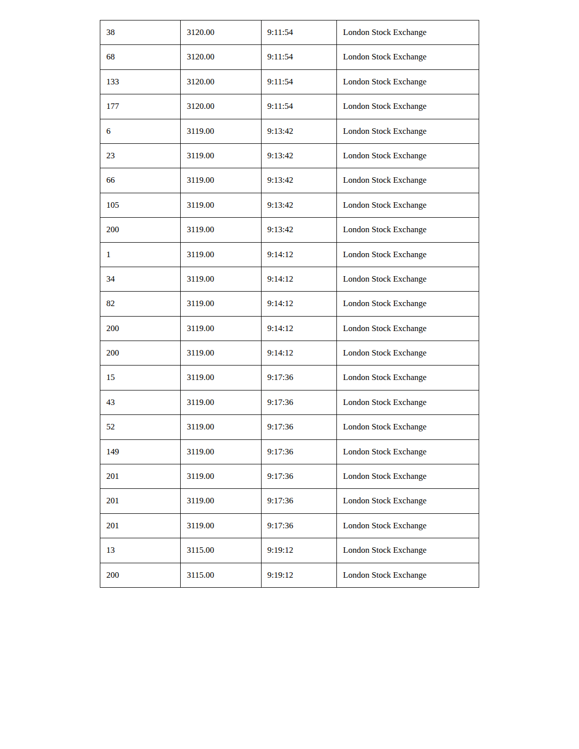| 38 | 3120.00 | 9:11:54 | London Stock Exchange |
| 68 | 3120.00 | 9:11:54 | London Stock Exchange |
| 133 | 3120.00 | 9:11:54 | London Stock Exchange |
| 177 | 3120.00 | 9:11:54 | London Stock Exchange |
| 6 | 3119.00 | 9:13:42 | London Stock Exchange |
| 23 | 3119.00 | 9:13:42 | London Stock Exchange |
| 66 | 3119.00 | 9:13:42 | London Stock Exchange |
| 105 | 3119.00 | 9:13:42 | London Stock Exchange |
| 200 | 3119.00 | 9:13:42 | London Stock Exchange |
| 1 | 3119.00 | 9:14:12 | London Stock Exchange |
| 34 | 3119.00 | 9:14:12 | London Stock Exchange |
| 82 | 3119.00 | 9:14:12 | London Stock Exchange |
| 200 | 3119.00 | 9:14:12 | London Stock Exchange |
| 200 | 3119.00 | 9:14:12 | London Stock Exchange |
| 15 | 3119.00 | 9:17:36 | London Stock Exchange |
| 43 | 3119.00 | 9:17:36 | London Stock Exchange |
| 52 | 3119.00 | 9:17:36 | London Stock Exchange |
| 149 | 3119.00 | 9:17:36 | London Stock Exchange |
| 201 | 3119.00 | 9:17:36 | London Stock Exchange |
| 201 | 3119.00 | 9:17:36 | London Stock Exchange |
| 201 | 3119.00 | 9:17:36 | London Stock Exchange |
| 13 | 3115.00 | 9:19:12 | London Stock Exchange |
| 200 | 3115.00 | 9:19:12 | London Stock Exchange |